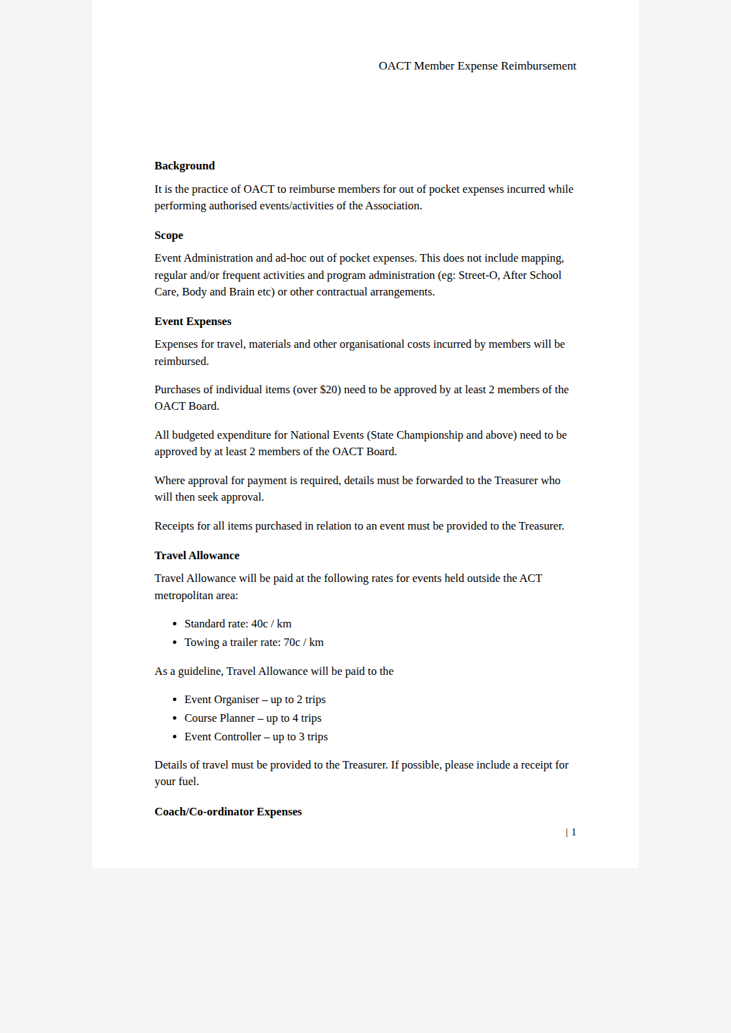OACT Member Expense Reimbursement
Background
It is the practice of OACT to reimburse members for out of pocket expenses incurred while performing authorised events/activities of the Association.
Scope
Event Administration and ad-hoc out of pocket expenses. This does not include mapping, regular and/or frequent activities and program administration (eg: Street-O, After School Care, Body and Brain etc) or other contractual arrangements.
Event Expenses
Expenses for travel, materials and other organisational costs incurred by members will be reimbursed.
Purchases of individual items (over $20) need to be approved by at least 2 members of the OACT Board.
All budgeted expenditure for National Events (State Championship and above) need to be approved by at least 2 members of the OACT Board.
Where approval for payment is required, details must be forwarded to the Treasurer who will then seek approval.
Receipts for all items purchased in relation to an event must be provided to the Treasurer.
Travel Allowance
Travel Allowance will be paid at the following rates for events held outside the ACT metropolitan area:
Standard rate: 40c / km
Towing a trailer rate: 70c / km
As a guideline, Travel Allowance will be paid to the
Event Organiser – up to 2 trips
Course Planner – up to 4 trips
Event Controller – up to 3 trips
Details of travel must be provided to the Treasurer. If possible, please include a receipt for your fuel.
Coach/Co-ordinator Expenses
|1